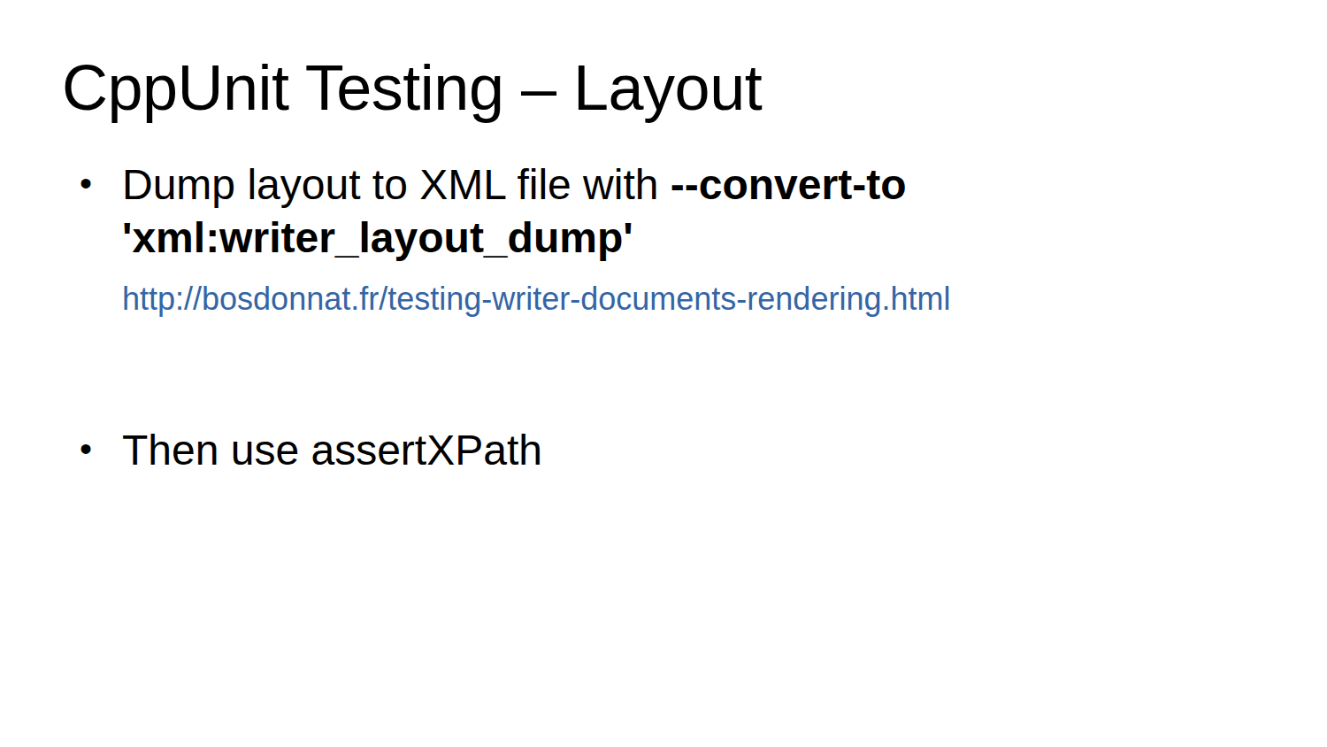CppUnit Testing – Layout
Dump layout to XML file with --convert-to 'xml:writer_layout_dump'
http://bosdonnat.fr/testing-writer-documents-rendering.html
Then use assertXPath